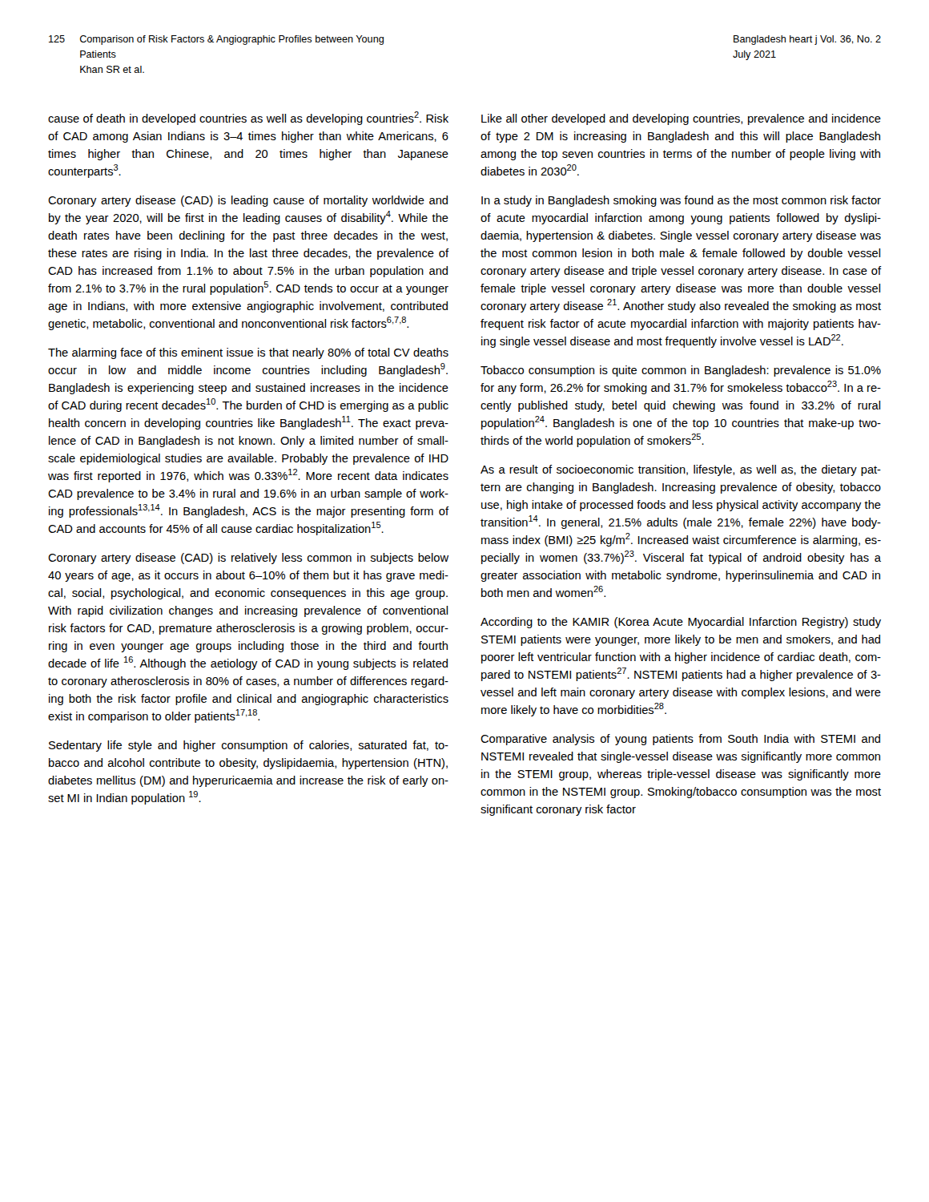125 Comparison of Risk Factors & Angiographic Profiles between Young Patients
Khan SR et al.
Bangladesh heart j Vol. 36, No. 2
July 2021
cause of death in developed countries as well as developing countries2. Risk of CAD among Asian Indians is 3–4 times higher than white Americans, 6 times higher than Chinese, and 20 times higher than Japanese counterparts3.
Coronary artery disease (CAD) is leading cause of mortality worldwide and by the year 2020, will be first in the leading causes of disability4. While the death rates have been declining for the past three decades in the west, these rates are rising in India. In the last three decades, the prevalence of CAD has increased from 1.1% to about 7.5% in the urban population and from 2.1% to 3.7% in the rural population5. CAD tends to occur at a younger age in Indians, with more extensive angiographic involvement, contributed genetic, metabolic, conventional and nonconventional risk factors6,7,8.
The alarming face of this eminent issue is that nearly 80% of total CV deaths occur in low and middle income countries including Bangladesh9. Bangladesh is experiencing steep and sustained increases in the incidence of CAD during recent decades10. The burden of CHD is emerging as a public health concern in developing countries like Bangladesh11. The exact prevalence of CAD in Bangladesh is not known. Only a limited number of small-scale epidemiological studies are available. Probably the prevalence of IHD was first reported in 1976, which was 0.33%12. More recent data indicates CAD prevalence to be 3.4% in rural and 19.6% in an urban sample of working professionals13,14. In Bangladesh, ACS is the major presenting form of CAD and accounts for 45% of all cause cardiac hospitalization15.
Coronary artery disease (CAD) is relatively less common in subjects below 40 years of age, as it occurs in about 6–10% of them but it has grave medical, social, psychological, and economic consequences in this age group. With rapid civilization changes and increasing prevalence of conventional risk factors for CAD, premature atherosclerosis is a growing problem, occurring in even younger age groups including those in the third and fourth decade of life 16. Although the aetiology of CAD in young subjects is related to coronary atherosclerosis in 80% of cases, a number of differences regarding both the risk factor profile and clinical and angiographic characteristics exist in comparison to older patients17,18.
Sedentary life style and higher consumption of calories, saturated fat, tobacco and alcohol contribute to obesity, dyslipidaemia, hypertension (HTN), diabetes mellitus (DM) and hyperuricaemia and increase the risk of early onset MI in Indian population 19.
Like all other developed and developing countries, prevalence and incidence of type 2 DM is increasing in Bangladesh and this will place Bangladesh among the top seven countries in terms of the number of people living with diabetes in 203020.
In a study in Bangladesh smoking was found as the most common risk factor of acute myocardial infarction among young patients followed by dyslipidaemia, hypertension & diabetes. Single vessel coronary artery disease was the most common lesion in both male & female followed by double vessel coronary artery disease and triple vessel coronary artery disease. In case of female triple vessel coronary artery disease was more than double vessel coronary artery disease 21. Another study also revealed the smoking as most frequent risk factor of acute myocardial infarction with majority patients having single vessel disease and most frequently involve vessel is LAD22.
Tobacco consumption is quite common in Bangladesh: prevalence is 51.0% for any form, 26.2% for smoking and 31.7% for smokeless tobacco23. In a recently published study, betel quid chewing was found in 33.2% of rural population24. Bangladesh is one of the top 10 countries that make-up two-thirds of the world population of smokers25.
As a result of socioeconomic transition, lifestyle, as well as, the dietary pattern are changing in Bangladesh. Increasing prevalence of obesity, tobacco use, high intake of processed foods and less physical activity accompany the transition14. In general, 21.5% adults (male 21%, female 22%) have body-mass index (BMI) ≥25 kg/m2. Increased waist circumference is alarming, especially in women (33.7%)23. Visceral fat typical of android obesity has a greater association with metabolic syndrome, hyperinsulinemia and CAD in both men and women26.
According to the KAMIR (Korea Acute Myocardial Infarction Registry) study STEMI patients were younger, more likely to be men and smokers, and had poorer left ventricular function with a higher incidence of cardiac death, compared to NSTEMI patients27. NSTEMI patients had a higher prevalence of 3- vessel and left main coronary artery disease with complex lesions, and were more likely to have co morbidities28.
Comparative analysis of young patients from South India with STEMI and NSTEMI revealed that single-vessel disease was significantly more common in the STEMI group, whereas triple-vessel disease was significantly more common in the NSTEMI group. Smoking/tobacco consumption was the most significant coronary risk factor